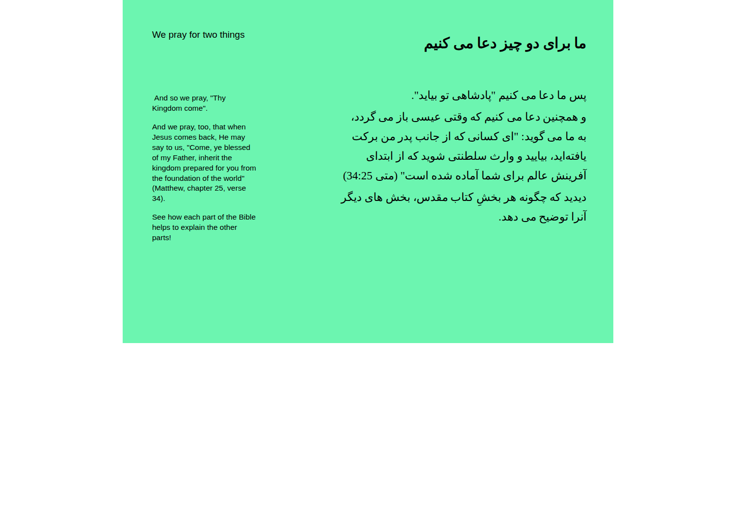We pray for two things
ما برای دو چیز دعا می کنیم
And so we pray, "Thy Kingdom come".
And we pray, too, that when Jesus comes back, He may say to us, "Come, ye blessed of my Father, inherit the kingdom prepared for you from the foundation of the world" (Matthew, chapter 25, verse 34).
See how each part of the Bible helps to explain the other parts!
پس ما دعا می کنیم "پادشاهی تو بیاید".
و همچنین دعا می کنیم که وقتی عیسی باز می گردد، به ما می گوید: "ای کسانی که از جانب پدر من برکت یافته‌اید، بیایید و وارث سلطنتی شوید که از ابتدای آفرینش عالم برای شما آماده شده است" (متی 34:25)
دیدید که چگونه هر بخشِ کتاب مقدس، بخش های دیگر آنرا توضیح می دهد.